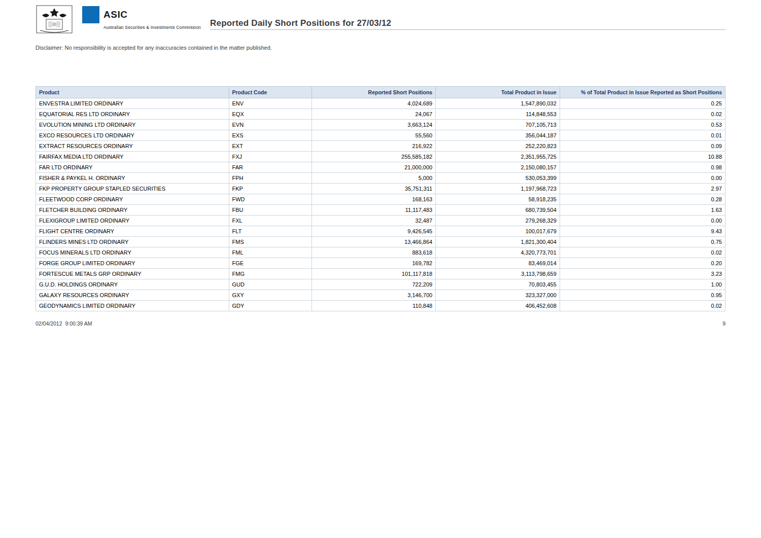ASIC
Australian Securities & Investments Commission
Reported Daily Short Positions for 27/03/12
Disclaimer: No responsibility is accepted for any inaccuracies contained in the matter published.
| Product | Product Code | Reported Short Positions | Total Product in Issue | % of Total Product in Issue Reported as Short Positions |
| --- | --- | --- | --- | --- |
| ENVESTRA LIMITED ORDINARY | ENV | 4,024,689 | 1,547,890,032 | 0.25 |
| EQUATORIAL RES LTD ORDINARY | EQX | 24,067 | 114,848,553 | 0.02 |
| EVOLUTION MINING LTD ORDINARY | EVN | 3,663,124 | 707,105,713 | 0.53 |
| EXCO RESOURCES LTD ORDINARY | EXS | 55,560 | 356,044,187 | 0.01 |
| EXTRACT RESOURCES ORDINARY | EXT | 216,922 | 252,220,823 | 0.09 |
| FAIRFAX MEDIA LTD ORDINARY | FXJ | 255,585,182 | 2,351,955,725 | 10.88 |
| FAR LTD ORDINARY | FAR | 21,000,000 | 2,150,080,157 | 0.98 |
| FISHER & PAYKEL H. ORDINARY | FPH | 5,000 | 530,053,399 | 0.00 |
| FKP PROPERTY GROUP STAPLED SECURITIES | FKP | 35,751,311 | 1,197,968,723 | 2.97 |
| FLEETWOOD CORP ORDINARY | FWD | 168,163 | 58,918,235 | 0.28 |
| FLETCHER BUILDING ORDINARY | FBU | 11,117,483 | 680,739,504 | 1.63 |
| FLEXIGROUP LIMITED ORDINARY | FXL | 32,487 | 279,268,329 | 0.00 |
| FLIGHT CENTRE ORDINARY | FLT | 9,426,545 | 100,017,679 | 9.43 |
| FLINDERS MINES LTD ORDINARY | FMS | 13,466,864 | 1,821,300,404 | 0.75 |
| FOCUS MINERALS LTD ORDINARY | FML | 883,618 | 4,320,773,701 | 0.02 |
| FORGE GROUP LIMITED ORDINARY | FGE | 169,782 | 83,469,014 | 0.20 |
| FORTESCUE METALS GRP ORDINARY | FMG | 101,117,818 | 3,113,798,659 | 3.23 |
| G.U.D. HOLDINGS ORDINARY | GUD | 722,209 | 70,803,455 | 1.00 |
| GALAXY RESOURCES ORDINARY | GXY | 3,146,700 | 323,327,000 | 0.95 |
| GEODYNAMICS LIMITED ORDINARY | GDY | 110,848 | 406,452,608 | 0.02 |
02/04/2012 9:00:39 AM
9